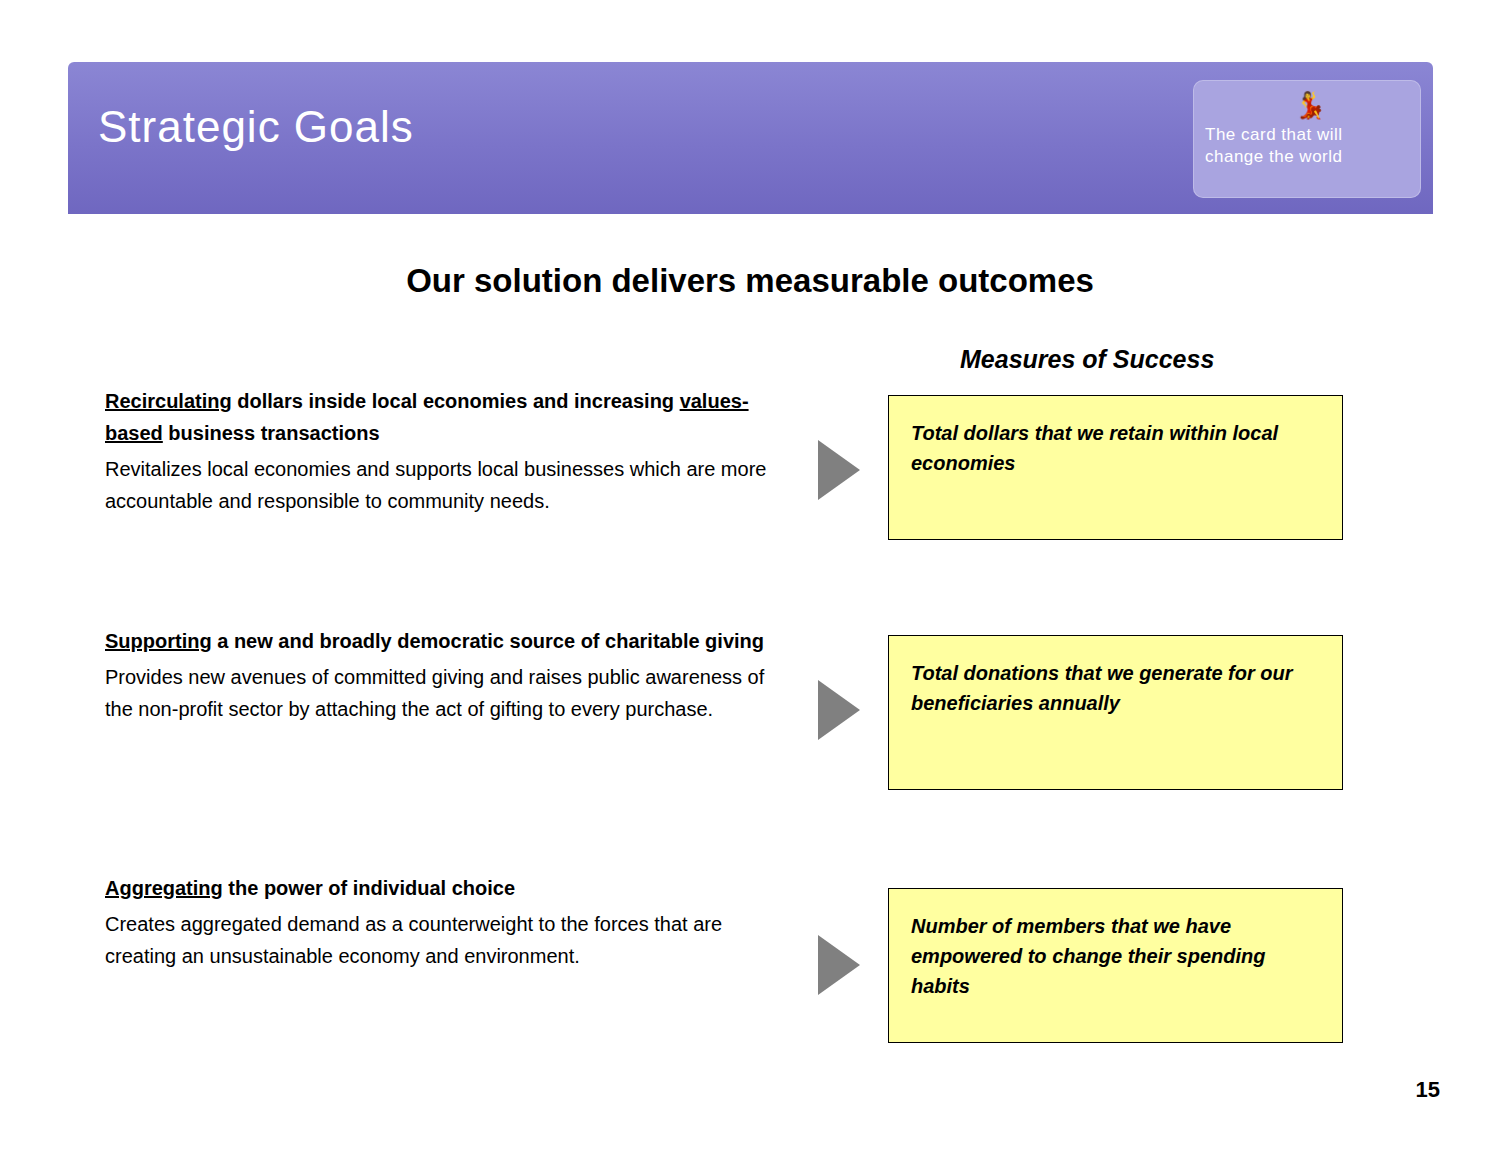Strategic Goals
💃
The card that will
change the world
Our solution delivers measurable outcomes
Measures of Success
Recirculating dollars inside local economies and increasing values-based business transactions
Revitalizes local economies and supports local businesses which are more accountable and responsible to community needs.
Supporting a new and broadly democratic source of charitable giving
Provides new avenues of committed giving and raises public awareness of the non-profit sector by attaching the act of gifting to every purchase.
Aggregating the power of individual choice
Creates aggregated demand as a counterweight to the forces that are creating an unsustainable economy and environment.
Total dollars that we retain within local economies
Total donations that we generate for our beneficiaries annually
Number of members that we have empowered to change their spending habits
15